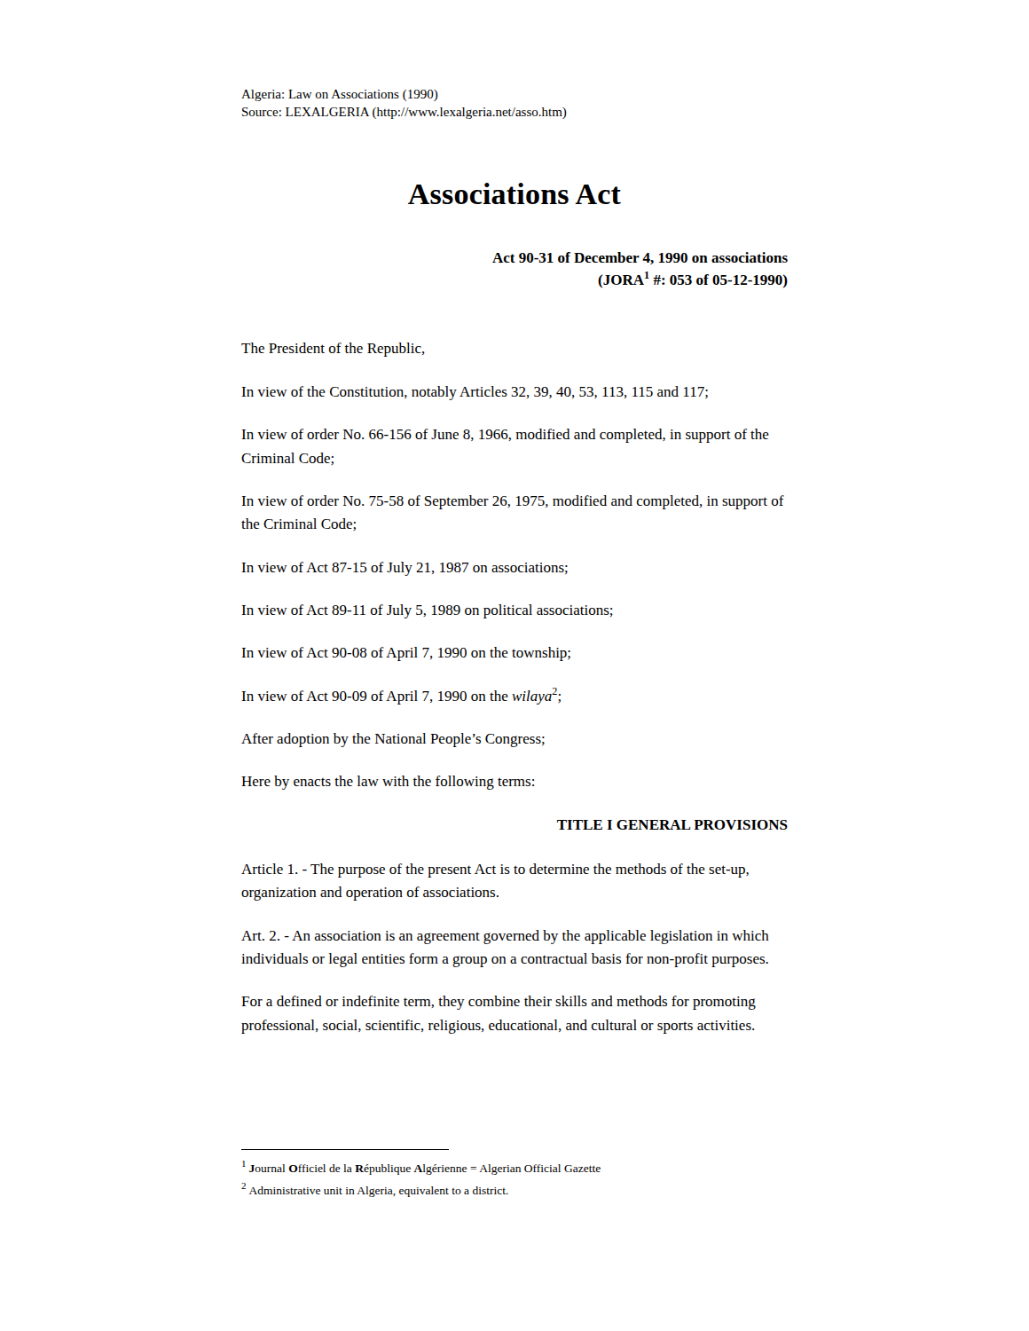Algeria: Law on Associations (1990)
Source: LEXALGERIA (http://www.lexalgeria.net/asso.htm)
Associations Act
Act 90-31 of December 4, 1990 on associations
(JORA1 #: 053 of 05-12-1990)
The President of the Republic,
In view of the Constitution, notably Articles 32, 39, 40, 53, 113, 115 and 117;
In view of order No. 66-156 of June 8, 1966, modified and completed, in support of the Criminal Code;
In view of order No. 75-58 of September 26, 1975, modified and completed, in support of the Criminal Code;
In view of Act 87-15 of July 21, 1987 on associations;
In view of Act 89-11 of July 5, 1989 on political associations;
In view of Act 90-08 of April 7, 1990 on the township;
In view of Act 90-09 of April 7, 1990 on the wilaya2;
After adoption by the National People’s Congress;
Here by enacts the law with the following terms:
TITLE I GENERAL PROVISIONS
Article 1. - The purpose of the present Act is to determine the methods of the set-up, organization and operation of associations.
Art. 2. - An association is an agreement governed by the applicable legislation in which individuals or legal entities form a group on a contractual basis for non-profit purposes.
For a defined or indefinite term, they combine their skills and methods for promoting professional, social, scientific, religious, educational, and cultural or sports activities.
1 Journal Officiel de la République Algérienne = Algerian Official Gazette
2 Administrative unit in Algeria, equivalent to a district.